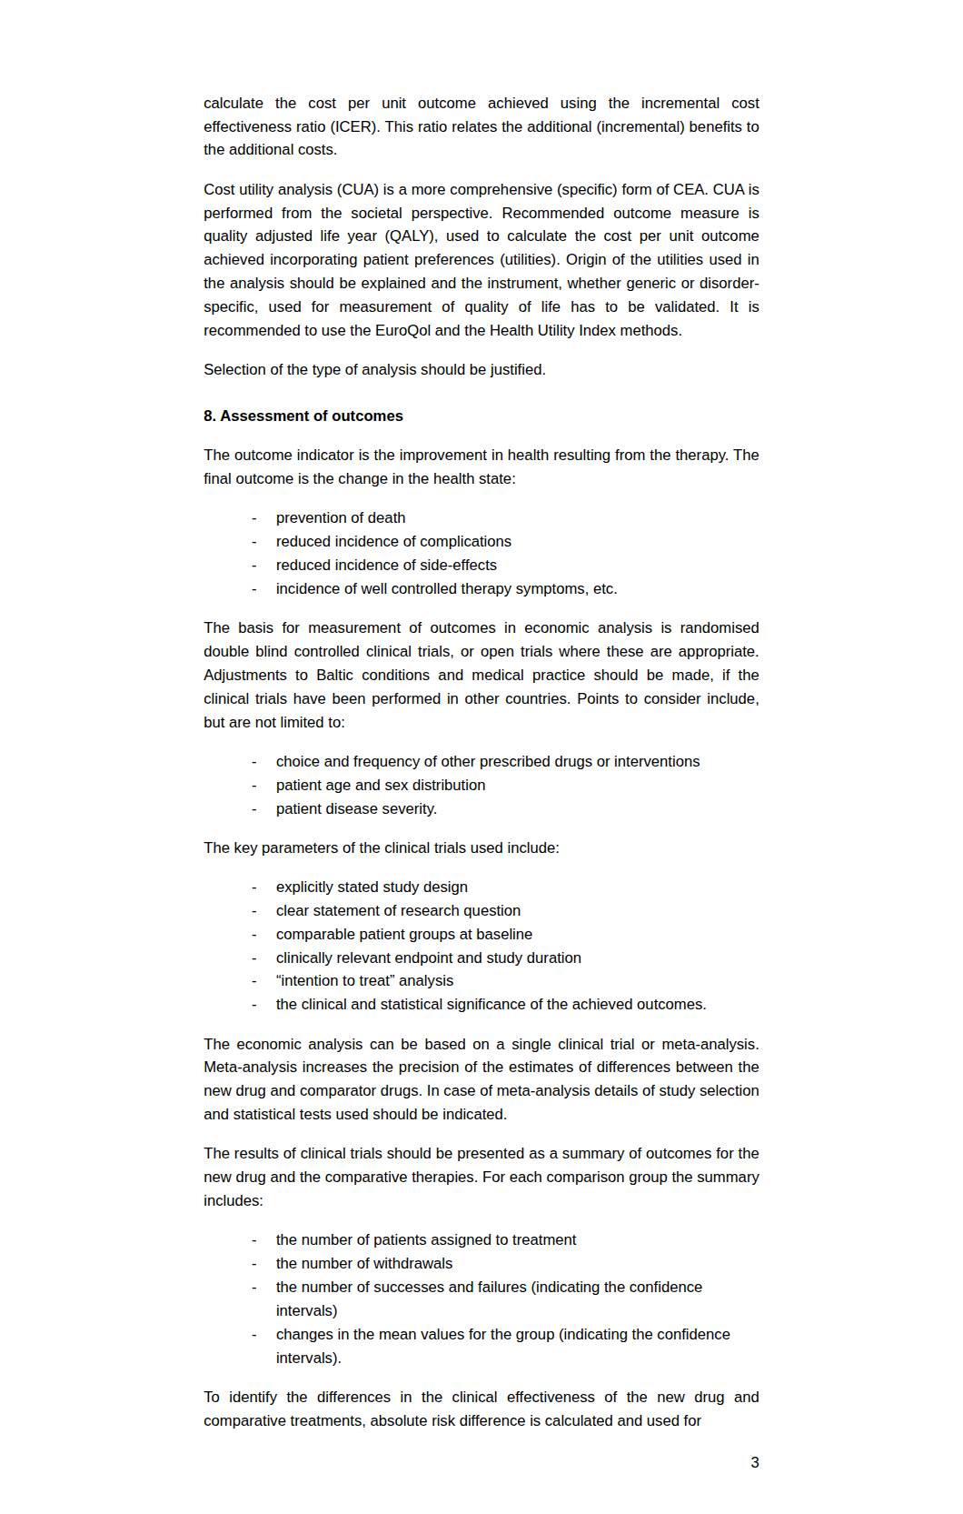calculate the cost per unit outcome achieved using the incremental cost effectiveness ratio (ICER). This ratio relates the additional (incremental) benefits to the additional costs.
Cost utility analysis (CUA) is a more comprehensive (specific) form of CEA. CUA is performed from the societal perspective. Recommended outcome measure is quality adjusted life year (QALY), used to calculate the cost per unit outcome achieved incorporating patient preferences (utilities). Origin of the utilities used in the analysis should be explained and the instrument, whether generic or disorder-specific, used for measurement of quality of life has to be validated. It is recommended to use the EuroQol and the Health Utility Index methods.
Selection of the type of analysis should be justified.
8. Assessment of outcomes
The outcome indicator is the improvement in health resulting from the therapy. The final outcome is the change in the health state:
prevention of death
reduced incidence of complications
reduced incidence of side-effects
incidence of well controlled therapy symptoms, etc.
The basis for measurement of outcomes in economic analysis is randomised double blind controlled clinical trials, or open trials where these are appropriate. Adjustments to Baltic conditions and medical practice should be made, if the clinical trials have been performed in other countries. Points to consider include, but are not limited to:
choice and frequency of other prescribed drugs or interventions
patient age and sex distribution
patient disease severity.
The key parameters of the clinical trials used include:
explicitly stated study design
clear statement of research question
comparable patient groups at baseline
clinically relevant endpoint and study duration
“intention to treat” analysis
the clinical and statistical significance of the achieved outcomes.
The economic analysis can be based on a single clinical trial or meta-analysis. Meta-analysis increases the precision of the estimates of differences between the new drug and comparator drugs. In case of meta-analysis details of study selection and statistical tests used should be indicated.
The results of clinical trials should be presented as a summary of outcomes for the new drug and the comparative therapies. For each comparison group the summary includes:
the number of patients assigned to treatment
the number of withdrawals
the number of successes and failures (indicating the confidence intervals)
changes in the mean values for the group (indicating the confidence intervals).
To identify the differences in the clinical effectiveness of the new drug and comparative treatments, absolute risk difference is calculated and used for
3